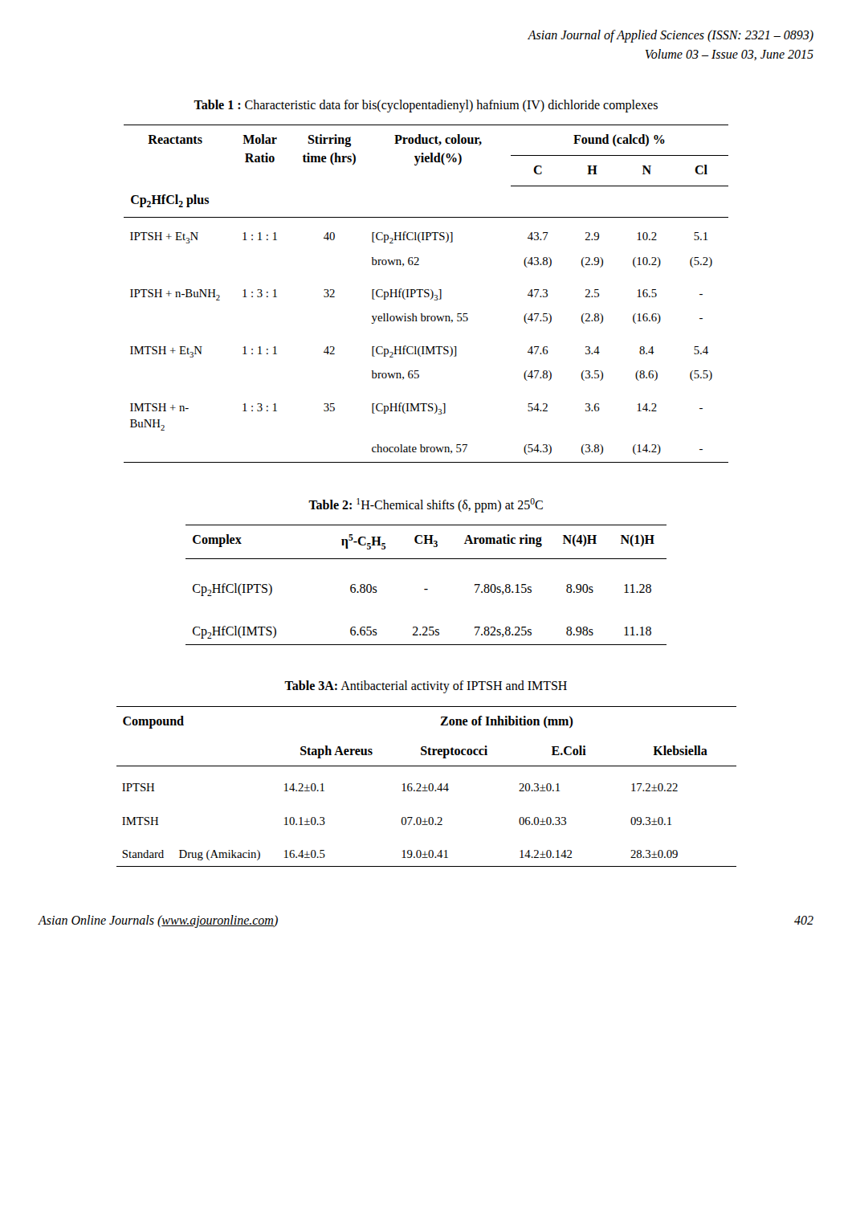Asian Journal of Applied Sciences (ISSN: 2321 – 0893)
Volume 03 – Issue 03, June 2015
Table 1 : Characteristic data for bis(cyclopentadienyl) hafnium (IV) dichloride complexes
| Reactants | Molar Ratio | Stirring time (hrs) | Product, colour, yield(%) | Found (calcd) % |
| --- | --- | --- | --- | --- |
| C | H | N | Cl |
| Cp 2 HfCl 2 plus | | | | | | | |
| IPTSH + Et 3 N | 1 : 1 : 1 | 40 | [Cp 2 HfCl(IPTS)] | 43.7 | 2.9 | 10.2 | 5.1 |
| | | | brown, 62 | (43.8) | (2.9) | (10.2) | (5.2) |
| IPTSH + n-BuNH 2 | 1 : 3 : 1 | 32 | [CpHf(IPTS) 3 ] | 47.3 | 2.5 | 16.5 | - |
| | | | yellowish brown, 55 | (47.5) | (2.8) | (16.6) | - |
| IMTSH + Et 3 N | 1 : 1 : 1 | 42 | [Cp 2 HfCl(IMTS)] | 47.6 | 3.4 | 8.4 | 5.4 |
| | | | brown, 65 | (47.8) | (3.5) | (8.6) | (5.5) |
| IMTSH + n-BuNH 2 | 1 : 3 : 1 | 35 | [CpHf(IMTS) 3 ] | 54.2 | 3.6 | 14.2 | - |
| | | | chocolate brown, 57 | (54.3) | (3.8) | (14.2) | - |
Table 2: 1H-Chemical shifts (δ, ppm) at 250C
| Complex | η 5 -C 5 H 5 | CH 3 | Aromatic ring | N(4)H | N(1)H |
| --- | --- | --- | --- | --- | --- |
| Cp 2 HfCl(IPTS) | 6.80s | - | 7.80s,8.15s | 8.90s | 11.28 |
| Cp 2 HfCl(IMTS) | 6.65s | 2.25s | 7.82s,8.25s | 8.98s | 11.18 |
Table 3A: Antibacterial activity of IPTSH and IMTSH
| Compound | Zone of Inhibition (mm) |
| --- | --- |
| | Staph Aereus | Streptococci | E.Coli | Klebsiella |
| IPTSH | 14.2±0.1 | 16.2±0.44 | 20.3±0.1 | 17.2±0.22 |
| IMTSH | 10.1±0.3 | 07.0±0.2 | 06.0±0.33 | 09.3±0.1 |
| Standard Drug (Amikacin) | 16.4±0.5 | 19.0±0.41 | 14.2±0.142 | 28.3±0.09 |
Asian Online Journals (www.ajouronline.com) 402